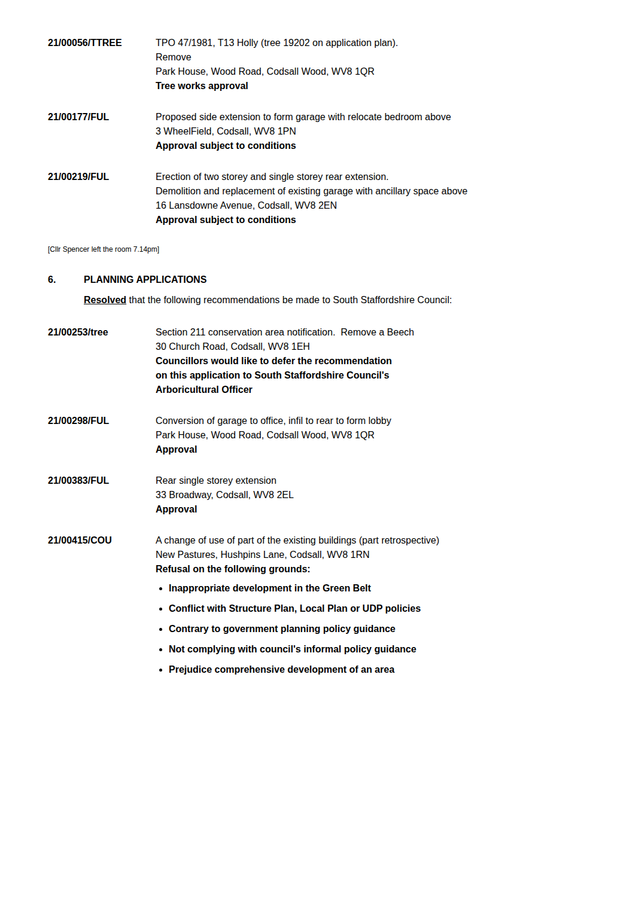21/00056/TTREE
TPO 47/1981, T13 Holly (tree 19202 on application plan).
Remove
Park House, Wood Road, Codsall Wood, WV8 1QR
Tree works approval
21/00177/FUL
Proposed side extension to form garage with relocate bedroom above
3 WheelField, Codsall, WV8 1PN
Approval subject to conditions
21/00219/FUL
Erection of two storey and single storey rear extension.
Demolition and replacement of existing garage with ancillary space above
16 Lansdowne Avenue, Codsall, WV8 2EN
Approval subject to conditions
[Cllr Spencer left the room 7.14pm]
6.
PLANNING APPLICATIONS
Resolved that the following recommendations be made to South Staffordshire Council:
21/00253/tree
Section 211 conservation area notification. Remove a Beech
30 Church Road, Codsall, WV8 1EH
Councillors would like to defer the recommendation
on this application to South Staffordshire Council's
Arboricultural Officer
21/00298/FUL
Conversion of garage to office, infil to rear to form lobby
Park House, Wood Road, Codsall Wood, WV8 1QR
Approval
21/00383/FUL
Rear single storey extension
33 Broadway, Codsall, WV8 2EL
Approval
21/00415/COU
A change of use of part of the existing buildings (part retrospective)
New Pastures, Hushpins Lane, Codsall, WV8 1RN
Refusal on the following grounds:
Inappropriate development in the Green Belt
Conflict with Structure Plan, Local Plan or UDP policies
Contrary to government planning policy guidance
Not complying with council's informal policy guidance
Prejudice comprehensive development of an area